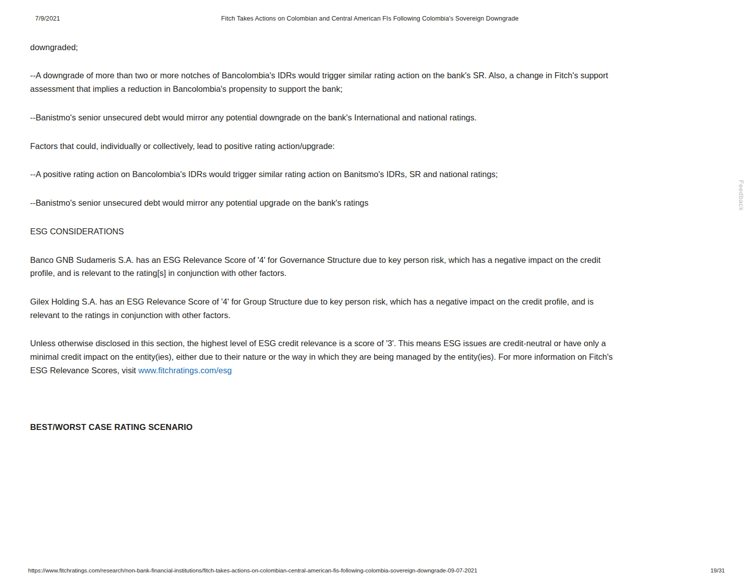7/9/2021
Fitch Takes Actions on Colombian and Central American FIs Following Colombia's Sovereign Downgrade
Feedback
downgraded;
--A downgrade of more than two or more notches of Bancolombia's IDRs would trigger similar rating action on the bank's SR. Also, a change in Fitch's support assessment that implies a reduction in Bancolombia's propensity to support the bank;
--Banistmo's senior unsecured debt would mirror any potential downgrade on the bank's International and national ratings.
Factors that could, individually or collectively, lead to positive rating action/upgrade:
--A positive rating action on Bancolombia's IDRs would trigger similar rating action on Banitsmo's IDRs, SR and national ratings;
--Banistmo's senior unsecured debt would mirror any potential upgrade on the bank's ratings
ESG CONSIDERATIONS
Banco GNB Sudameris S.A. has an ESG Relevance Score of '4' for Governance Structure due to key person risk, which has a negative impact on the credit profile, and is relevant to the rating[s] in conjunction with other factors.
Gilex Holding S.A. has an ESG Relevance Score of '4' for Group Structure due to key person risk, which has a negative impact on the credit profile, and is relevant to the ratings in conjunction with other factors.
Unless otherwise disclosed in this section, the highest level of ESG credit relevance is a score of '3'. This means ESG issues are credit-neutral or have only a minimal credit impact on the entity(ies), either due to their nature or the way in which they are being managed by the entity(ies). For more information on Fitch's ESG Relevance Scores, visit www.fitchratings.com/esg
BEST/WORST CASE RATING SCENARIO
https://www.fitchratings.com/research/non-bank-financial-institutions/fitch-takes-actions-on-colombian-central-american-fis-following-colombia-sovereign-downgrade-09-07-2021
19/31